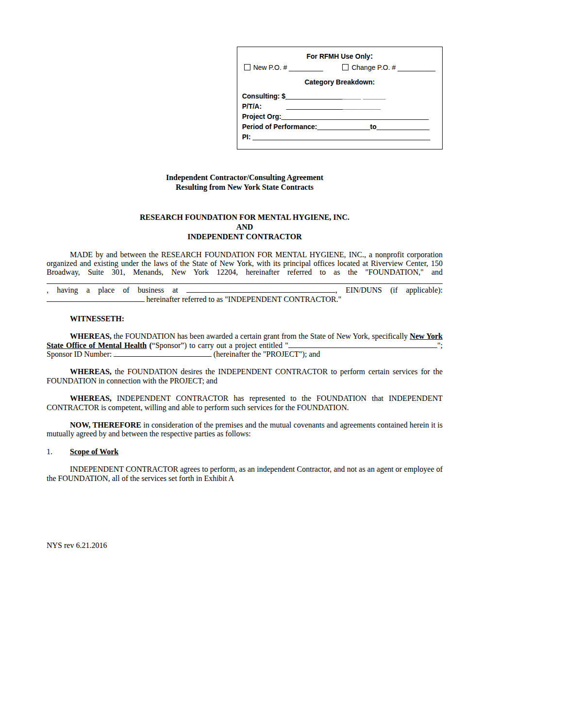For RFMH Use Only:
New P.O. # _________ Change P.O. # __________
Category Breakdown:
Consulting: $____________________ ______
P/T/A: _________________________
Project Org:_______________________________________
Period of Performance:______________to______________
PI: _______________________________________________
Independent Contractor/Consulting Agreement
Resulting from New York State Contracts
RESEARCH FOUNDATION FOR MENTAL HYGIENE, INC.
AND
INDEPENDENT CONTRACTOR
MADE by and between the RESEARCH FOUNDATION FOR MENTAL HYGIENE, INC., a nonprofit corporation organized and existing under the laws of the State of New York, with its principal offices located at Riverview Center, 150 Broadway, Suite 301, Menands, New York 12204, hereinafter referred to as the "FOUNDATION," and , having a place of business at , EIN/DUNS (if applicable): hereinafter referred to as "INDEPENDENT CONTRACTOR."
WITNESSETH:
WHEREAS, the FOUNDATION has been awarded a certain grant from the State of New York, specifically New York State Office of Mental Health (“Sponsor”) to carry out a project entitled " "; Sponsor ID Number: (hereinafter the "PROJECT"); and
WHEREAS, the FOUNDATION desires the INDEPENDENT CONTRACTOR to perform certain services for the FOUNDATION in connection with the PROJECT; and
WHEREAS, INDEPENDENT CONTRACTOR has represented to the FOUNDATION that INDEPENDENT CONTRACTOR is competent, willing and able to perform such services for the FOUNDATION.
NOW, THEREFORE in consideration of the premises and the mutual covenants and agreements contained herein it is mutually agreed by and between the respective parties as follows:
1. Scope of Work
INDEPENDENT CONTRACTOR agrees to perform, as an independent Contractor, and not as an agent or employee of the FOUNDATION, all of the services set forth in Exhibit A
NYS rev 6.21.2016